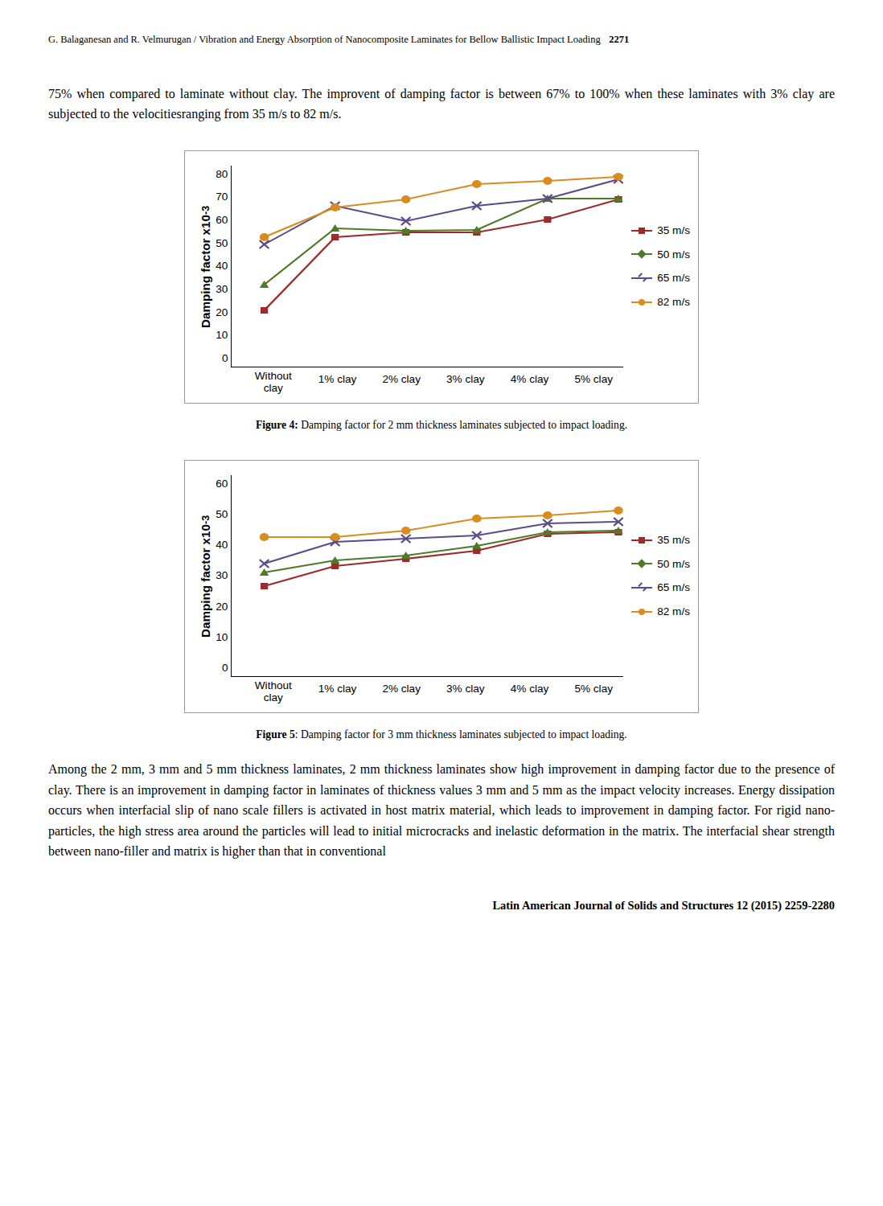G. Balaganesan and R. Velmurugan / Vibration and Energy Absorption of Nanocomposite Laminates for Bellow Ballistic Impact Loading 2271
75% when compared to laminate without clay. The improvent of damping factor is between 67% to 100% when these laminates with 3% clay are subjected to the velocitiesranging from 35 m/s to 82 m/s.
Damping factor x10-3
80 70 60 50 40 30 20 10 0
35 m/s
50 m/s
65 m/s
82 m/s
Without
clay 1% clay 2% clay 3% clay 4% clay 5% clay
Figure 4: Damping factor for 2 mm thickness laminates subjected to impact loading.
Damping factor x10-3
60 50 40 30 20 10 0
35 m/s
50 m/s
65 m/s
82 m/s
Without
clay 1% clay 2% clay 3% clay 4% clay 5% clay
Figure 5: Damping factor for 3 mm thickness laminates subjected to impact loading.
Among the 2 mm, 3 mm and 5 mm thickness laminates, 2 mm thickness laminates show high improvement in damping factor due to the presence of clay. There is an improvement in damping factor in laminates of thickness values 3 mm and 5 mm as the impact velocity increases. Energy dissipation occurs when interfacial slip of nano scale fillers is activated in host matrix material, which leads to improvement in damping factor. For rigid nano-particles, the high stress area around the particles will lead to initial microcracks and inelastic deformation in the matrix. The interfacial shear strength between nano-filler and matrix is higher than that in conventional
Latin American Journal of Solids and Structures 12 (2015) 2259-2280